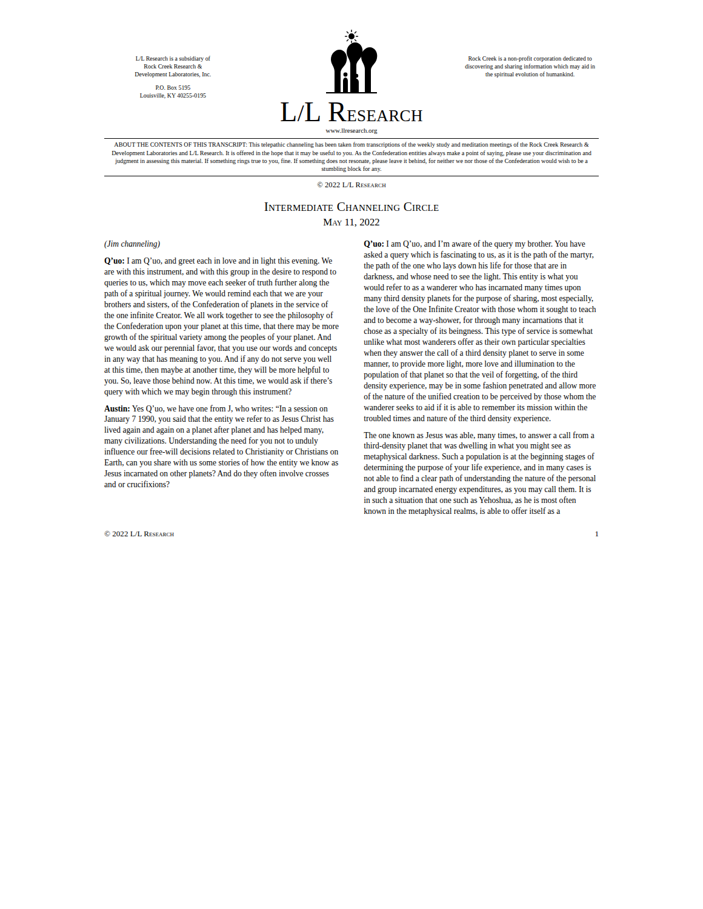L/L Research is a subsidiary of
Rock Creek Research &
Development Laboratories, Inc.
P.O. Box 5195
Louisville, KY 40255-0195
L/L Research
www.llresearch.org
Rock Creek is a non-profit corporation dedicated to discovering and sharing information which may aid in the spiritual evolution of humankind.
ABOUT THE CONTENTS OF THIS TRANSCRIPT: This telepathic channeling has been taken from transcriptions of the weekly study and meditation meetings of the Rock Creek Research & Development Laboratories and L/L Research. It is offered in the hope that it may be useful to you. As the Confederation entities always make a point of saying, please use your discrimination and judgment in assessing this material. If something rings true to you, fine. If something does not resonate, please leave it behind, for neither we nor those of the Confederation would wish to be a stumbling block for any.
© 2022 L/L Research
Intermediate Channeling Circle
May 11, 2022
(Jim channeling)
Q’uo: I am Q’uo, and greet each in love and in light this evening. We are with this instrument, and with this group in the desire to respond to queries to us, which may move each seeker of truth further along the path of a spiritual journey. We would remind each that we are your brothers and sisters, of the Confederation of planets in the service of the one infinite Creator. We all work together to see the philosophy of the Confederation upon your planet at this time, that there may be more growth of the spiritual variety among the peoples of your planet. And we would ask our perennial favor, that you use our words and concepts in any way that has meaning to you. And if any do not serve you well at this time, then maybe at another time, they will be more helpful to you. So, leave those behind now. At this time, we would ask if there’s query with which we may begin through this instrument?
Austin: Yes Q’uo, we have one from J, who writes: “In a session on January 7 1990, you said that the entity we refer to as Jesus Christ has lived again and again on a planet after planet and has helped many, many civilizations. Understanding the need for you not to unduly influence our free-will decisions related to Christianity or Christians on Earth, can you share with us some stories of how the entity we know as Jesus incarnated on other planets? And do they often involve crosses and or crucifixions?
Q’uo: I am Q’uo, and I’m aware of the query my brother. You have asked a query which is fascinating to us, as it is the path of the martyr, the path of the one who lays down his life for those that are in darkness, and whose need to see the light. This entity is what you would refer to as a wanderer who has incarnated many times upon many third density planets for the purpose of sharing, most especially, the love of the One Infinite Creator with those whom it sought to teach and to become a way-shower, for through many incarnations that it chose as a specialty of its beingness. This type of service is somewhat unlike what most wanderers offer as their own particular specialties when they answer the call of a third density planet to serve in some manner, to provide more light, more love and illumination to the population of that planet so that the veil of forgetting, of the third density experience, may be in some fashion penetrated and allow more of the nature of the unified creation to be perceived by those whom the wanderer seeks to aid if it is able to remember its mission within the troubled times and nature of the third density experience.
The one known as Jesus was able, many times, to answer a call from a third-density planet that was dwelling in what you might see as metaphysical darkness. Such a population is at the beginning stages of determining the purpose of your life experience, and in many cases is not able to find a clear path of understanding the nature of the personal and group incarnated energy expenditures, as you may call them. It is in such a situation that one such as Yehoshua, as he is most often known in the metaphysical realms, is able to offer itself as a
© 2022 L/L Research
1